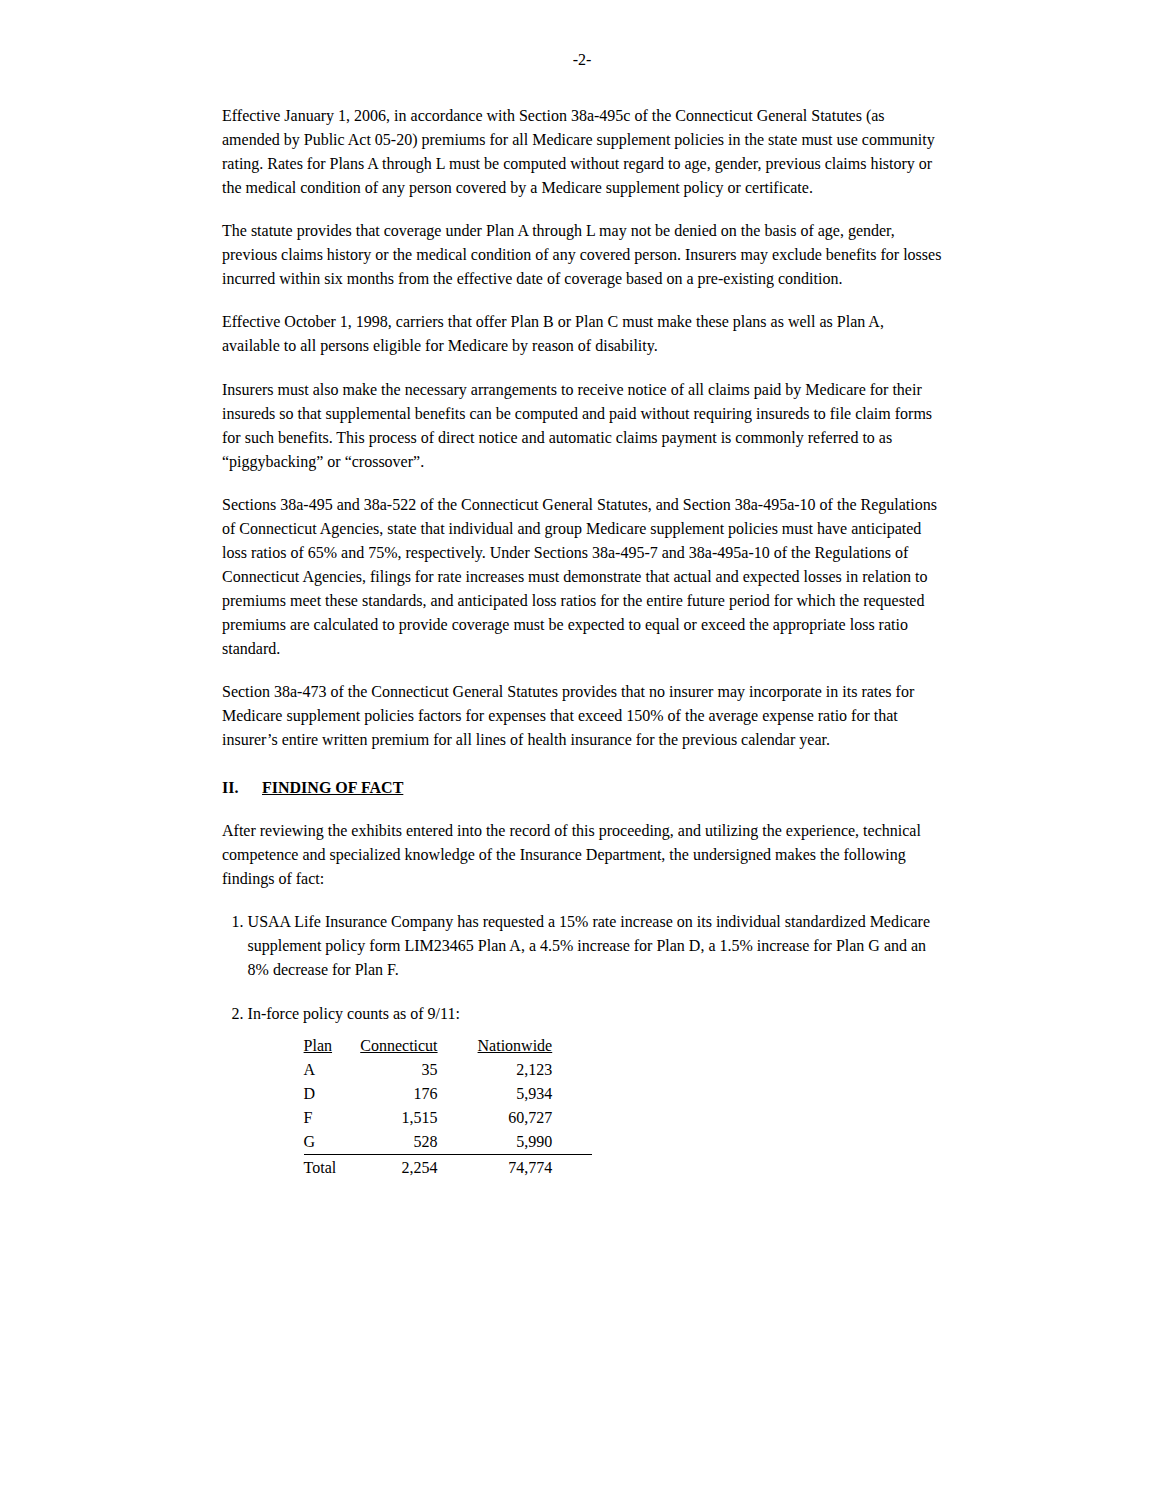-2-
Effective January 1, 2006, in accordance with Section 38a-495c of the Connecticut General Statutes (as amended by Public Act 05-20) premiums for all Medicare supplement policies in the state must use community rating. Rates for Plans A through L must be computed without regard to age, gender, previous claims history or the medical condition of any person covered by a Medicare supplement policy or certificate.
The statute provides that coverage under Plan A through L may not be denied on the basis of age, gender, previous claims history or the medical condition of any covered person. Insurers may exclude benefits for losses incurred within six months from the effective date of coverage based on a pre-existing condition.
Effective October 1, 1998, carriers that offer Plan B or Plan C must make these plans as well as Plan A, available to all persons eligible for Medicare by reason of disability.
Insurers must also make the necessary arrangements to receive notice of all claims paid by Medicare for their insureds so that supplemental benefits can be computed and paid without requiring insureds to file claim forms for such benefits. This process of direct notice and automatic claims payment is commonly referred to as “piggybacking” or “crossover”.
Sections 38a-495 and 38a-522 of the Connecticut General Statutes, and Section 38a-495a-10 of the Regulations of Connecticut Agencies, state that individual and group Medicare supplement policies must have anticipated loss ratios of 65% and 75%, respectively. Under Sections 38a-495-7 and 38a-495a-10 of the Regulations of Connecticut Agencies, filings for rate increases must demonstrate that actual and expected losses in relation to premiums meet these standards, and anticipated loss ratios for the entire future period for which the requested premiums are calculated to provide coverage must be expected to equal or exceed the appropriate loss ratio standard.
Section 38a-473 of the Connecticut General Statutes provides that no insurer may incorporate in its rates for Medicare supplement policies factors for expenses that exceed 150% of the average expense ratio for that insurer’s entire written premium for all lines of health insurance for the previous calendar year.
II. FINDING OF FACT
After reviewing the exhibits entered into the record of this proceeding, and utilizing the experience, technical competence and specialized knowledge of the Insurance Department, the undersigned makes the following findings of fact:
USAA Life Insurance Company has requested a 15% rate increase on its individual standardized Medicare supplement policy form LIM23465 Plan A, a 4.5% increase for Plan D, a 1.5% increase for Plan G and an 8% decrease for Plan F.
In-force policy counts as of 9/11:
| Plan | Connecticut | Nationwide |
| --- | --- | --- |
| A | 35 | 2,123 |
| D | 176 | 5,934 |
| F | 1,515 | 60,727 |
| G | 528 | 5,990 |
| Total | 2,254 | 74,774 |